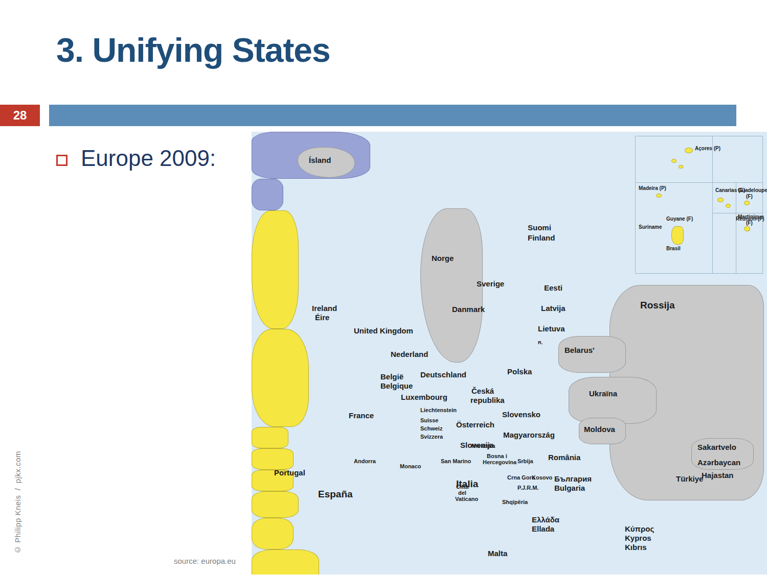3. Unifying States
28
Europe 2009:
© Philipp Kneis / pjkx.com
source: europa.eu
Ísland
Norge
Rossija
Belarus'
Ukraïna
Moldova
Sakartvelo
Azərbaycan
Hajastan
Türkiye
Sverige
Suomi
Finland
Eesti
Latvija
Lietuva
R.
Danmark
Ireland
Éire
United Kingdom
Nederland
Deutschland
Polska
België
Belgique
Luxembourg
Česká
republika
Slovensko
France
Österreich
Magyarország
Slovenija
România
България
Bulgaria
Italia
Portugal
España
Ελλάδα
Ellada
Malta
Κύπρος
Kypros
Kıbrıs
Liechtenstein
Suisse
Schweiz
Svizzera
Andorra
Monaco
San Marino
Città
del
Vaticano
Hrvatska
Bosna i
Hercegovina
Srbija
Crna Gora
Kosovo
P.J.R.M.
Shqipëria
Açores (P)
Madeira (P)
Canarias (E)
Guadeloupe
(F)
Martinique
(F)
Guyane (F)
Suriname
Brasil
Réunion (F)